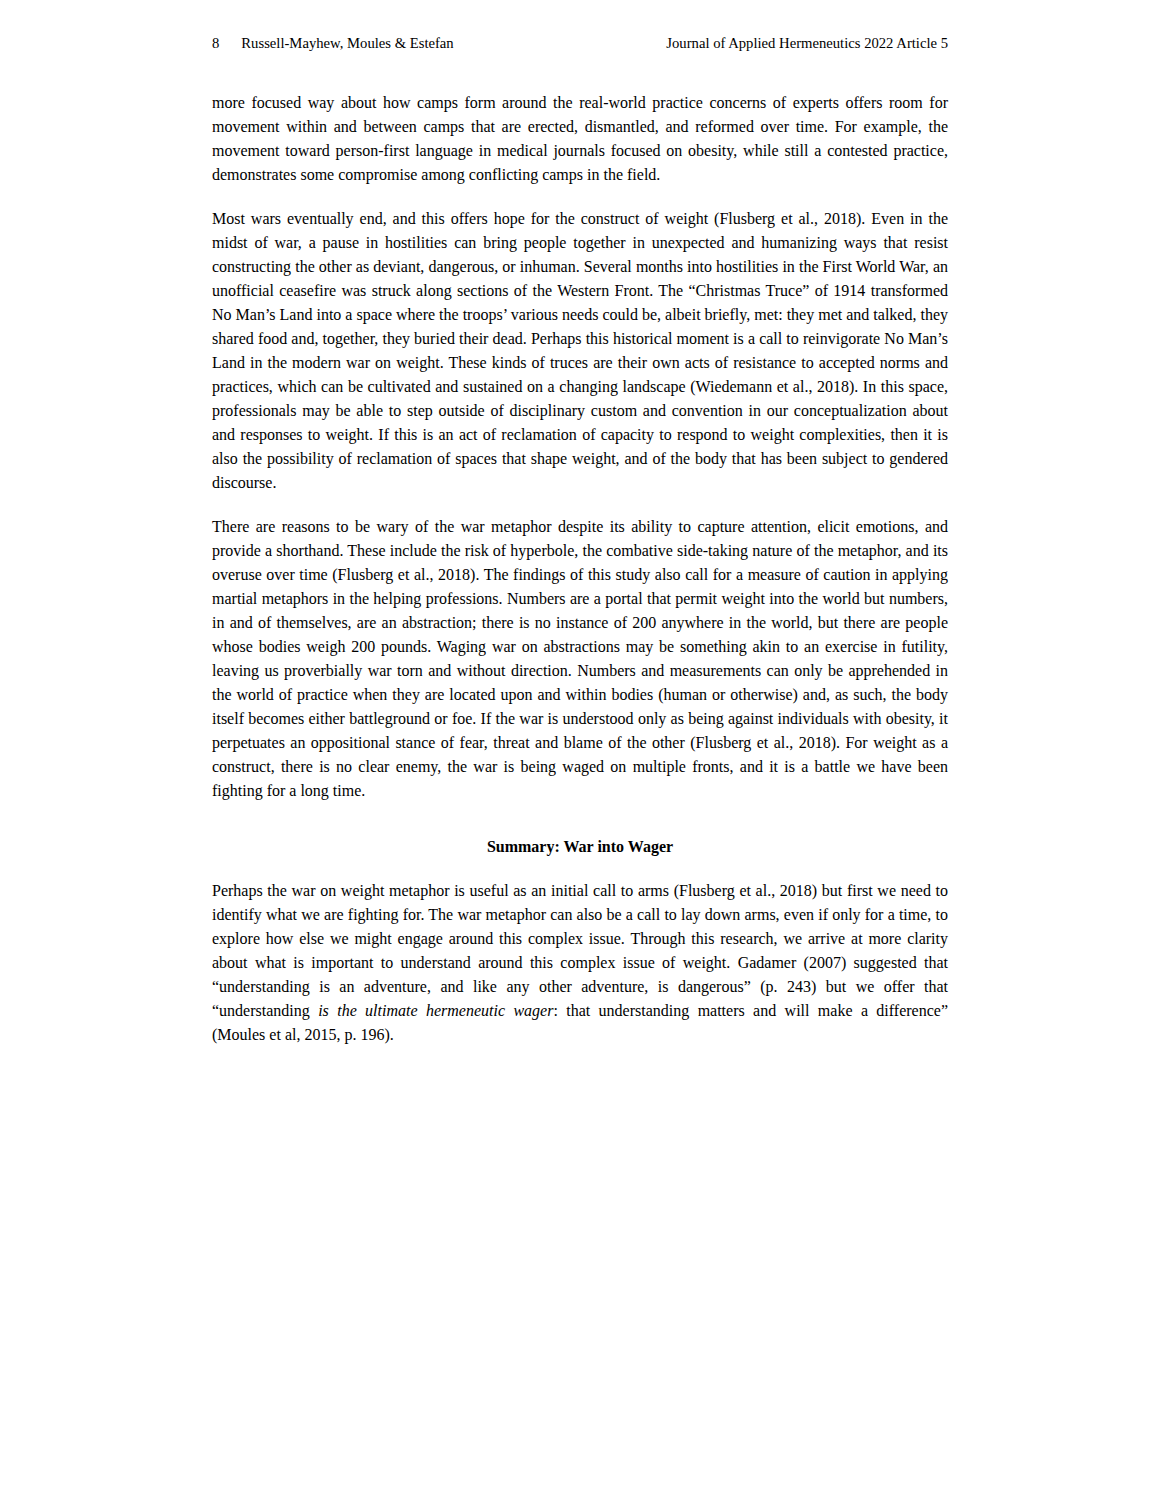8 Russell-Mayhew, Moules & Estefan Journal of Applied Hermeneutics 2022 Article 5
more focused way about how camps form around the real-world practice concerns of experts offers room for movement within and between camps that are erected, dismantled, and reformed over time. For example, the movement toward person-first language in medical journals focused on obesity, while still a contested practice, demonstrates some compromise among conflicting camps in the field.
Most wars eventually end, and this offers hope for the construct of weight (Flusberg et al., 2018). Even in the midst of war, a pause in hostilities can bring people together in unexpected and humanizing ways that resist constructing the other as deviant, dangerous, or inhuman. Several months into hostilities in the First World War, an unofficial ceasefire was struck along sections of the Western Front. The “Christmas Truce” of 1914 transformed No Man’s Land into a space where the troops’ various needs could be, albeit briefly, met: they met and talked, they shared food and, together, they buried their dead. Perhaps this historical moment is a call to reinvigorate No Man’s Land in the modern war on weight. These kinds of truces are their own acts of resistance to accepted norms and practices, which can be cultivated and sustained on a changing landscape (Wiedemann et al., 2018). In this space, professionals may be able to step outside of disciplinary custom and convention in our conceptualization about and responses to weight. If this is an act of reclamation of capacity to respond to weight complexities, then it is also the possibility of reclamation of spaces that shape weight, and of the body that has been subject to gendered discourse.
There are reasons to be wary of the war metaphor despite its ability to capture attention, elicit emotions, and provide a shorthand. These include the risk of hyperbole, the combative side-taking nature of the metaphor, and its overuse over time (Flusberg et al., 2018). The findings of this study also call for a measure of caution in applying martial metaphors in the helping professions. Numbers are a portal that permit weight into the world but numbers, in and of themselves, are an abstraction; there is no instance of 200 anywhere in the world, but there are people whose bodies weigh 200 pounds. Waging war on abstractions may be something akin to an exercise in futility, leaving us proverbially war torn and without direction. Numbers and measurements can only be apprehended in the world of practice when they are located upon and within bodies (human or otherwise) and, as such, the body itself becomes either battleground or foe. If the war is understood only as being against individuals with obesity, it perpetuates an oppositional stance of fear, threat and blame of the other (Flusberg et al., 2018). For weight as a construct, there is no clear enemy, the war is being waged on multiple fronts, and it is a battle we have been fighting for a long time.
Summary: War into Wager
Perhaps the war on weight metaphor is useful as an initial call to arms (Flusberg et al., 2018) but first we need to identify what we are fighting for. The war metaphor can also be a call to lay down arms, even if only for a time, to explore how else we might engage around this complex issue. Through this research, we arrive at more clarity about what is important to understand around this complex issue of weight. Gadamer (2007) suggested that “understanding is an adventure, and like any other adventure, is dangerous” (p. 243) but we offer that “understanding is the ultimate hermeneutic wager: that understanding matters and will make a difference” (Moules et al, 2015, p. 196).